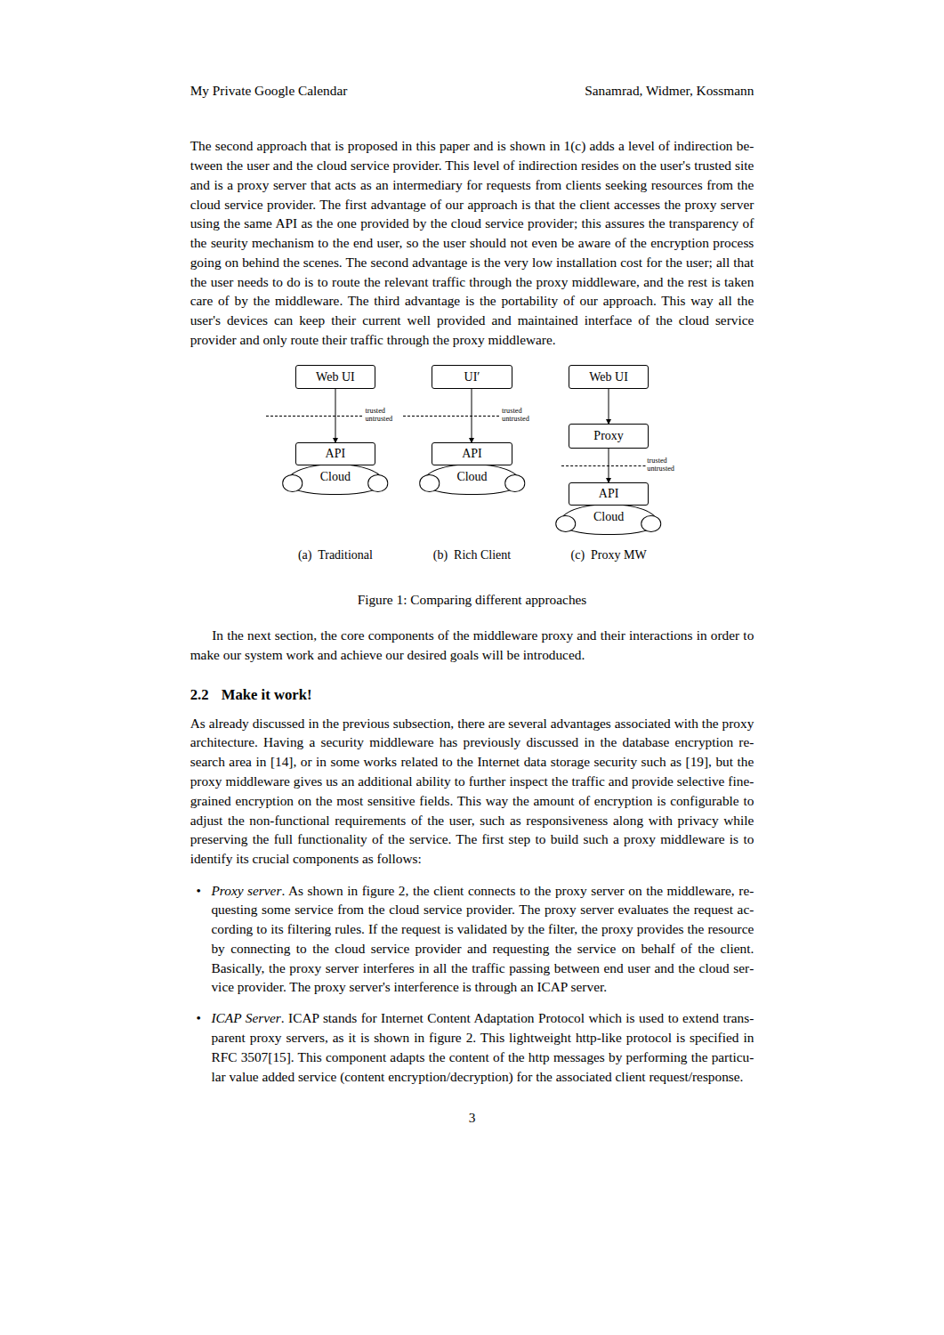My Private Google Calendar
Sanamrad, Widmer, Kossmann
The second approach that is proposed in this paper and is shown in 1(c) adds a level of indirection between the user and the cloud service provider. This level of indirection resides on the user's trusted site and is a proxy server that acts as an intermediary for requests from clients seeking resources from the cloud service provider. The first advantage of our approach is that the client accesses the proxy server using the same API as the one provided by the cloud service provider; this assures the transparency of the seurity mechanism to the end user, so the user should not even be aware of the encryption process going on behind the scenes. The second advantage is the very low installation cost for the user; all that the user needs to do is to route the relevant traffic through the proxy middleware, and the rest is taken care of by the middleware. The third advantage is the portability of our approach. This way all the user's devices can keep their current well provided and maintained interface of the cloud service provider and only route their traffic through the proxy middleware.
Web UI
trusted untrusted
API
Cloud
UI′
trusted untrusted
API
Cloud
Web UI
Proxy
trusted untrusted
API
Cloud
(a) Traditional (b) Rich Client (c) Proxy MW
Figure 1: Comparing different approaches
In the next section, the core components of the middleware proxy and their interactions in order to make our system work and achieve our desired goals will be introduced.
2.2 Make it work!
As already discussed in the previous subsection, there are several advantages associated with the proxy architecture. Having a security middleware has previously discussed in the database encryption research area in [14], or in some works related to the Internet data storage security such as [19], but the proxy middleware gives us an additional ability to further inspect the traffic and provide selective fine-grained encryption on the most sensitive fields. This way the amount of encryption is configurable to adjust the non-functional requirements of the user, such as responsiveness along with privacy while preserving the full functionality of the service. The first step to build such a proxy middleware is to identify its crucial components as follows:
Proxy server. As shown in figure 2, the client connects to the proxy server on the middleware, requesting some service from the cloud service provider. The proxy server evaluates the request according to its filtering rules. If the request is validated by the filter, the proxy provides the resource by connecting to the cloud service provider and requesting the service on behalf of the client. Basically, the proxy server interferes in all the traffic passing between end user and the cloud service provider. The proxy server's interference is through an ICAP server.
ICAP Server. ICAP stands for Internet Content Adaptation Protocol which is used to extend transparent proxy servers, as it is shown in figure 2. This lightweight http-like protocol is specified in RFC 3507[15]. This component adapts the content of the http messages by performing the particular value added service (content encryption/decryption) for the associated client request/response.
3